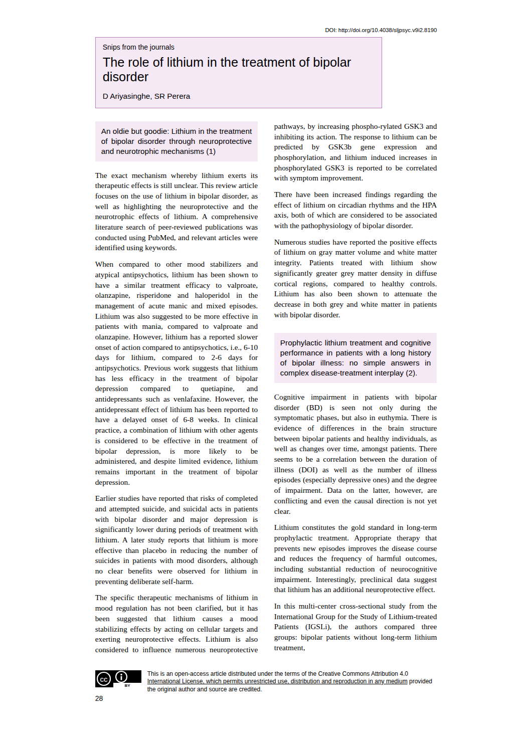DOI: http://doi.org/10.4038/sljpsyc.v9i2.8190
Snips from the journals
The role of lithium in the treatment of bipolar disorder
D Ariyasinghe, SR Perera
An oldie but goodie: Lithium in the treatment of bipolar disorder through neuroprotective and neurotrophic mechanisms (1)
The exact mechanism whereby lithium exerts its therapeutic effects is still unclear. This review article focuses on the use of lithium in bipolar disorder, as well as highlighting the neuroprotective and the neurotrophic effects of lithium. A comprehensive literature search of peer-reviewed publications was conducted using PubMed, and relevant articles were identified using keywords.
When compared to other mood stabilizers and atypical antipsychotics, lithium has been shown to have a similar treatment efficacy to valproate, olanzapine, risperidone and haloperidol in the management of acute manic and mixed episodes. Lithium was also suggested to be more effective in patients with mania, compared to valproate and olanzapine. However, lithium has a reported slower onset of action compared to antipsychotics, i.e., 6-10 days for lithium, compared to 2-6 days for antipsychotics. Previous work suggests that lithium has less efficacy in the treatment of bipolar depression compared to quetiapine, and antidepressants such as venlafaxine. However, the antidepressant effect of lithium has been reported to have a delayed onset of 6-8 weeks. In clinical practice, a combination of lithium with other agents is considered to be effective in the treatment of bipolar depression, is more likely to be administered, and despite limited evidence, lithium remains important in the treatment of bipolar depression.
Earlier studies have reported that risks of completed and attempted suicide, and suicidal acts in patients with bipolar disorder and major depression is significantly lower during periods of treatment with lithium. A later study reports that lithium is more effective than placebo in reducing the number of suicides in patients with mood disorders, although no clear benefits were observed for lithium in preventing deliberate self-harm.
The specific therapeutic mechanisms of lithium in mood regulation has not been clarified, but it has been suggested that lithium causes a mood stabilizing effects by acting on cellular targets and exerting neuroprotective effects. Lithium is also considered to influence numerous neuroprotective pathways, by increasing phospho-rylated GSK3 and inhibiting its action. The response to lithium can be predicted by GSK3b gene expression and phosphorylation, and lithium induced increases in phosphorylated GSK3 is reported to be correlated with symptom improvement.
There have been increased findings regarding the effect of lithium on circadian rhythms and the HPA axis, both of which are considered to be associated with the pathophysiology of bipolar disorder.
Numerous studies have reported the positive effects of lithium on gray matter volume and white matter integrity. Patients treated with lithium show significantly greater grey matter density in diffuse cortical regions, compared to healthy controls. Lithium has also been shown to attenuate the decrease in both grey and white matter in patients with bipolar disorder.
Prophylactic lithium treatment and cognitive performance in patients with a long history of bipolar illness: no simple answers in complex disease-treatment interplay (2).
Cognitive impairment in patients with bipolar disorder (BD) is seen not only during the symptomatic phases, but also in euthymia. There is evidence of differences in the brain structure between bipolar patients and healthy individuals, as well as changes over time, amongst patients. There seems to be a correlation between the duration of illness (DOI) as well as the number of illness episodes (especially depressive ones) and the degree of impairment. Data on the latter, however, are conflicting and even the causal direction is not yet clear.
Lithium constitutes the gold standard in long-term prophylactic treatment. Appropriate therapy that prevents new episodes improves the disease course and reduces the frequency of harmful outcomes, including substantial reduction of neurocognitive impairment. Interestingly, preclinical data suggest that lithium has an additional neuroprotective effect.
In this multi-center cross-sectional study from the International Group for the Study of Lithium-treated Patients (IGSLi), the authors compared three groups: bipolar patients without long-term lithium treatment,
cc BY
This is an open-access article distributed under the terms of the Creative Commons Attribution 4.0 International License, which permits unrestricted use, distribution and reproduction in any medium provided the original author and source are credited.
28